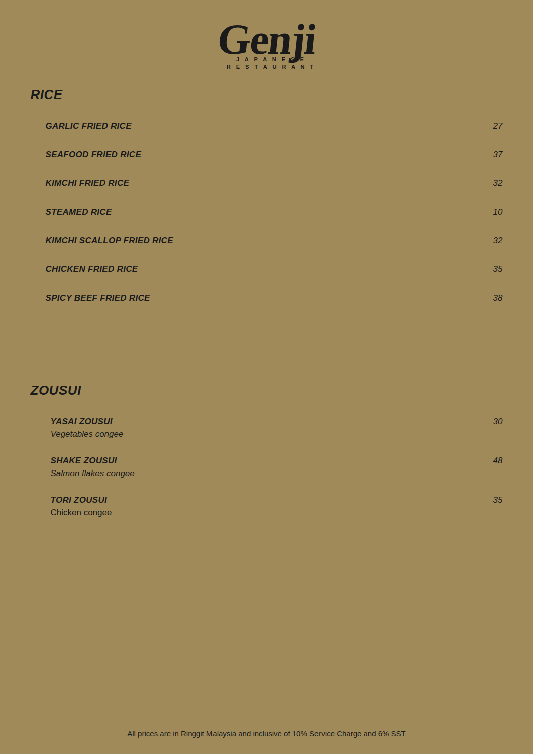Genji
J A P A N E S E R E S T A U R A N T
RICE
GARLIC FRIED RICE 27
SEAFOOD FRIED RICE 37
KIMCHI FRIED RICE 32
STEAMED RICE 10
KIMCHI SCALLOP FRIED RICE 32
CHICKEN FRIED RICE 35
SPICY BEEF FRIED RICE 38
ZOUSUI
YASAI ZOUSUI 30
Vegetables congee
SHAKE ZOUSUI 48
Salmon flakes congee
TORI ZOUSUI 35
Chicken congee
All prices are in Ringgit Malaysia and inclusive of 10% Service Charge and 6% SST